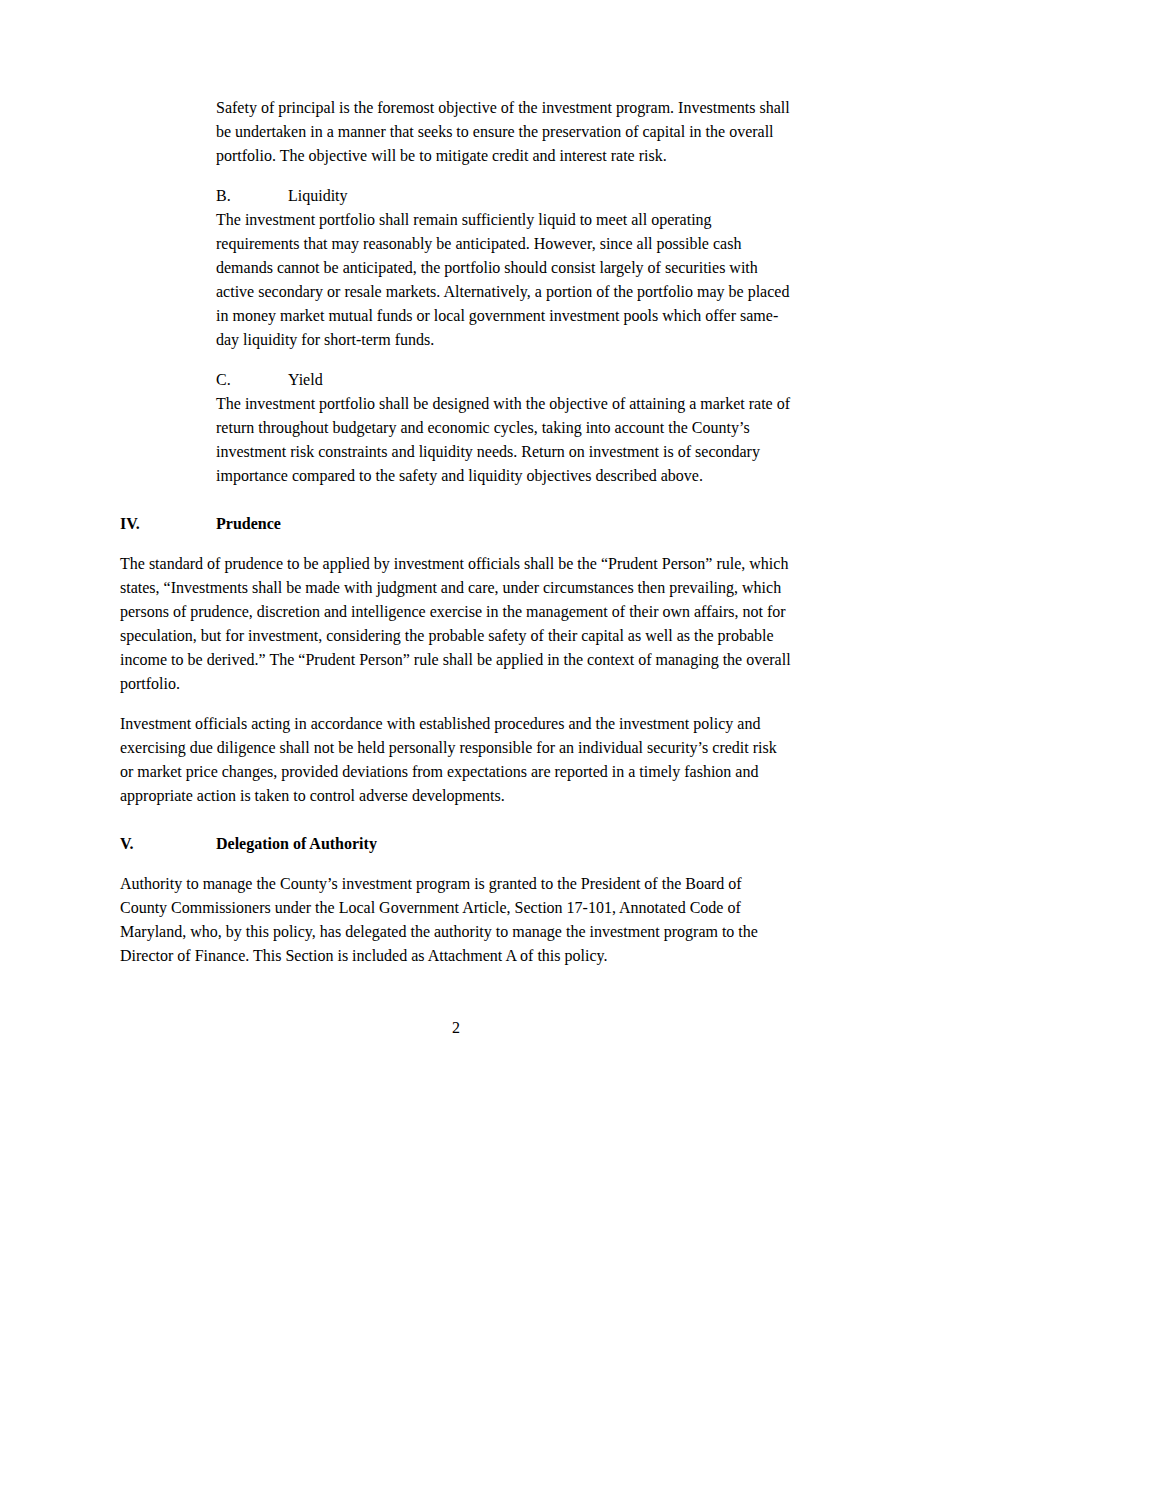Safety of principal is the foremost objective of the investment program. Investments shall be undertaken in a manner that seeks to ensure the preservation of capital in the overall portfolio. The objective will be to mitigate credit and interest rate risk.
B. Liquidity
The investment portfolio shall remain sufficiently liquid to meet all operating requirements that may reasonably be anticipated. However, since all possible cash demands cannot be anticipated, the portfolio should consist largely of securities with active secondary or resale markets. Alternatively, a portion of the portfolio may be placed in money market mutual funds or local government investment pools which offer same-day liquidity for short-term funds.
C. Yield
The investment portfolio shall be designed with the objective of attaining a market rate of return throughout budgetary and economic cycles, taking into account the County’s investment risk constraints and liquidity needs. Return on investment is of secondary importance compared to the safety and liquidity objectives described above.
IV. Prudence
The standard of prudence to be applied by investment officials shall be the “Prudent Person” rule, which states, “Investments shall be made with judgment and care, under circumstances then prevailing, which persons of prudence, discretion and intelligence exercise in the management of their own affairs, not for speculation, but for investment, considering the probable safety of their capital as well as the probable income to be derived.” The “Prudent Person” rule shall be applied in the context of managing the overall portfolio.
Investment officials acting in accordance with established procedures and the investment policy and exercising due diligence shall not be held personally responsible for an individual security’s credit risk or market price changes, provided deviations from expectations are reported in a timely fashion and appropriate action is taken to control adverse developments.
V. Delegation of Authority
Authority to manage the County’s investment program is granted to the President of the Board of County Commissioners under the Local Government Article, Section 17-101, Annotated Code of Maryland, who, by this policy, has delegated the authority to manage the investment program to the Director of Finance. This Section is included as Attachment A of this policy.
2